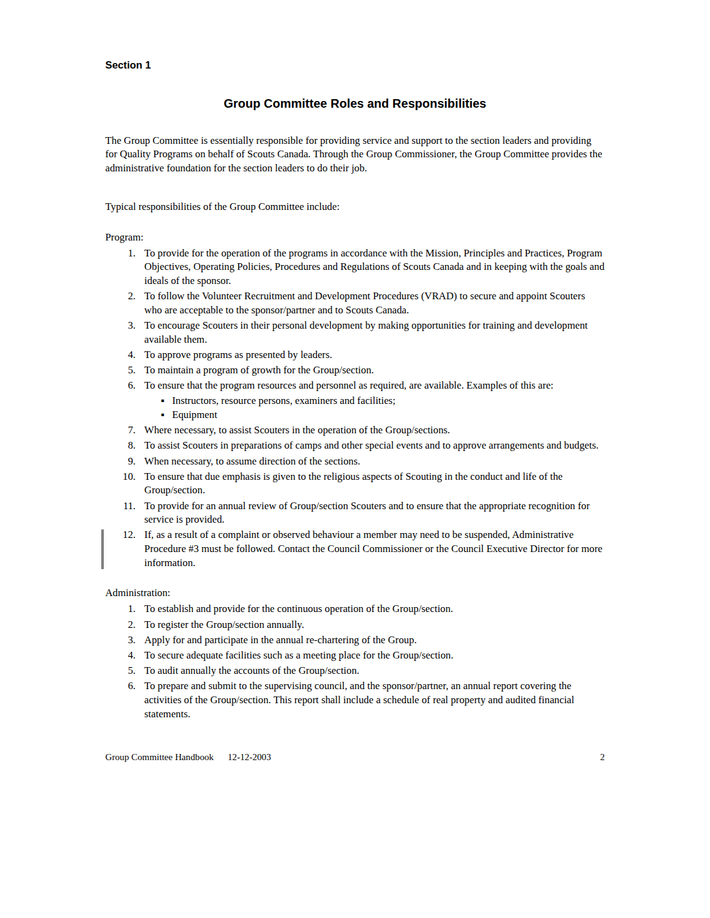Section 1
Group Committee Roles and Responsibilities
The Group Committee is essentially responsible for providing service and support to the section leaders and providing for Quality Programs on behalf of Scouts Canada. Through the Group Commissioner, the Group Committee provides the administrative foundation for the section leaders to do their job.
Typical responsibilities of the Group Committee include:
Program:
To provide for the operation of the programs in accordance with the Mission, Principles and Practices, Program Objectives, Operating Policies, Procedures and Regulations of Scouts Canada and in keeping with the goals and ideals of the sponsor.
To follow the Volunteer Recruitment and Development Procedures (VRAD) to secure and appoint Scouters who are acceptable to the sponsor/partner and to Scouts Canada.
To encourage Scouters in their personal development by making opportunities for training and development available them.
To approve programs as presented by leaders.
To maintain a program of growth for the Group/section.
To ensure that the program resources and personnel as required, are available. Examples of this are:
Instructors, resource persons, examiners and facilities;
Equipment
Where necessary, to assist Scouters in the operation of the Group/sections.
To assist Scouters in preparations of camps and other special events and to approve arrangements and budgets.
When necessary, to assume direction of the sections.
To ensure that due emphasis is given to the religious aspects of Scouting in the conduct and life of the Group/section.
To provide for an annual review of Group/section Scouters and to ensure that the appropriate recognition for service is provided.
If, as a result of a complaint or observed behaviour a member may need to be suspended, Administrative Procedure #3 must be followed. Contact the Council Commissioner or the Council Executive Director for more information.
Administration:
To establish and provide for the continuous operation of the Group/section.
To register the Group/section annually.
Apply for and participate in the annual re-chartering of the Group.
To secure adequate facilities such as a meeting place for the Group/section.
To audit annually the accounts of the Group/section.
To prepare and submit to the supervising council, and the sponsor/partner, an annual report covering the activities of the Group/section. This report shall include a schedule of real property and audited financial statements.
Group Committee Handbook 12-12-2003 2